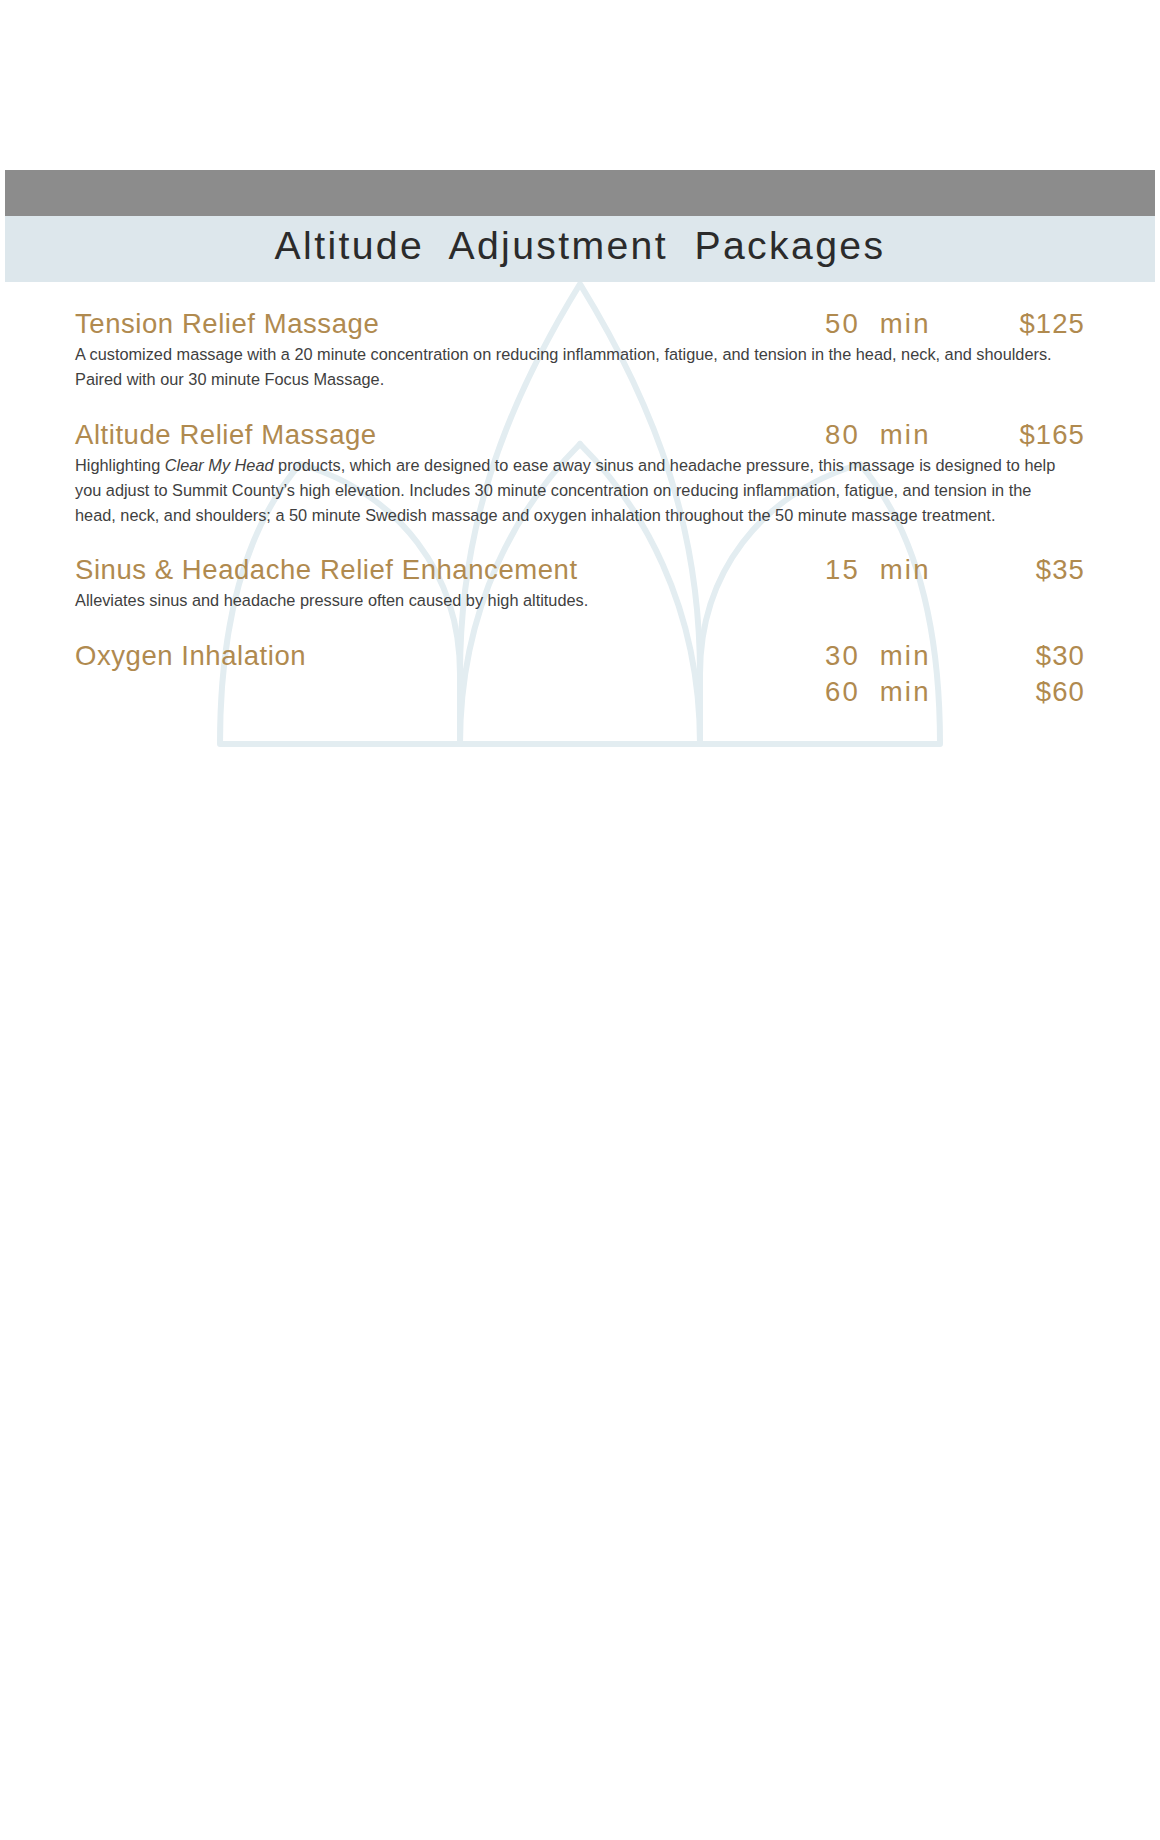Altitude Adjustment Packages
Tension Relief Massage 50 min $125
A customized massage with a 20 minute concentration on reducing inflammation, fatigue, and tension in the head, neck, and shoulders. Paired with our 30 minute Focus Massage.
Altitude Relief Massage 80 min $165
Highlighting Clear My Head products, which are designed to ease away sinus and headache pressure, this massage is designed to help you adjust to Summit County’s high elevation. Includes 30 minute concentration on reducing inflammation, fatigue, and tension in the head, neck, and shoulders; a 50 minute Swedish massage and oxygen inhalation throughout the 50 minute massage treatment.
Sinus & Headache Relief Enhancement 15 min $35
Alleviates sinus and headache pressure often caused by high altitudes.
Oxygen Inhalation
30 min $30
60 min $60